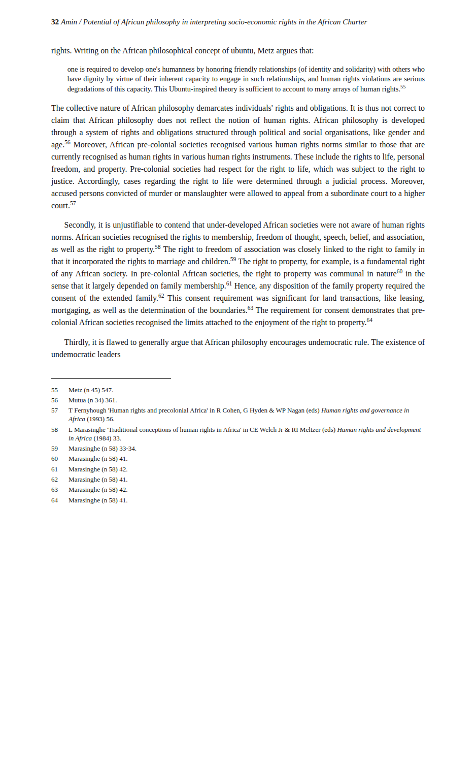32 Amin / Potential of African philosophy in interpreting socio-economic rights in the African Charter
rights. Writing on the African philosophical concept of ubuntu, Metz argues that:
one is required to develop one's humanness by honoring friendly relationships (of identity and solidarity) with others who have dignity by virtue of their inherent capacity to engage in such relationships, and human rights violations are serious degradations of this capacity. This Ubuntu-inspired theory is sufficient to account to many arrays of human rights.55
The collective nature of African philosophy demarcates individuals' rights and obligations. It is thus not correct to claim that African philosophy does not reflect the notion of human rights. African philosophy is developed through a system of rights and obligations structured through political and social organisations, like gender and age.56 Moreover, African pre-colonial societies recognised various human rights norms similar to those that are currently recognised as human rights in various human rights instruments. These include the rights to life, personal freedom, and property. Pre-colonial societies had respect for the right to life, which was subject to the right to justice. Accordingly, cases regarding the right to life were determined through a judicial process. Moreover, accused persons convicted of murder or manslaughter were allowed to appeal from a subordinate court to a higher court.57
Secondly, it is unjustifiable to contend that under-developed African societies were not aware of human rights norms. African societies recognised the rights to membership, freedom of thought, speech, belief, and association, as well as the right to property.58 The right to freedom of association was closely linked to the right to family in that it incorporated the rights to marriage and children.59 The right to property, for example, is a fundamental right of any African society. In pre-colonial African societies, the right to property was communal in nature60 in the sense that it largely depended on family membership.61 Hence, any disposition of the family property required the consent of the extended family.62 This consent requirement was significant for land transactions, like leasing, mortgaging, as well as the determination of the boundaries.63 The requirement for consent demonstrates that pre-colonial African societies recognised the limits attached to the enjoyment of the right to property.64
Thirdly, it is flawed to generally argue that African philosophy encourages undemocratic rule. The existence of undemocratic leaders
55 Metz (n 45) 547.
56 Mutua (n 34) 361.
57 T Fernyhough 'Human rights and precolonial Africa' in R Cohen, G Hyden & WP Nagan (eds) Human rights and governance in Africa (1993) 56.
58 L Marasinghe 'Traditional conceptions of human rights in Africa' in CE Welch Jr & RI Meltzer (eds) Human rights and development in Africa (1984) 33.
59 Marasinghe (n 58) 33-34.
60 Marasinghe (n 58) 41.
61 Marasinghe (n 58) 42.
62 Marasinghe (n 58) 41.
63 Marasinghe (n 58) 42.
64 Marasinghe (n 58) 41.